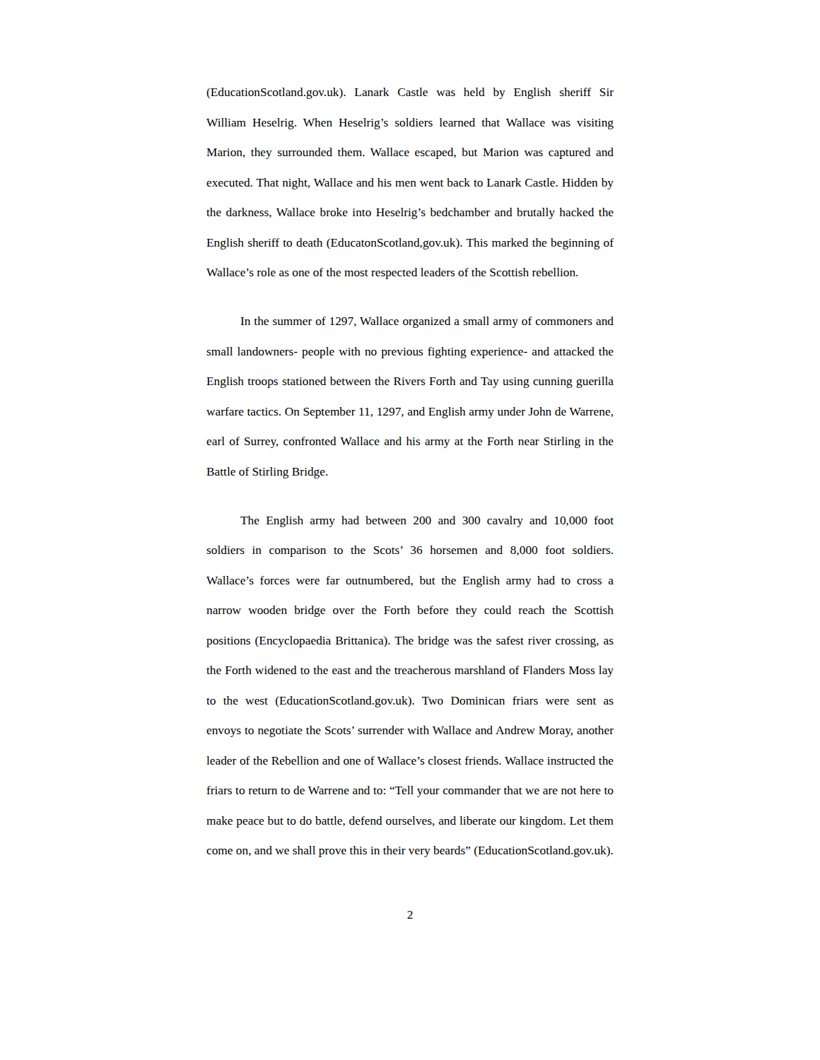(EducationScotland.gov.uk). Lanark Castle was held by English sheriff Sir William Heselrig. When Heselrig’s soldiers learned that Wallace was visiting Marion, they surrounded them. Wallace escaped, but Marion was captured and executed. That night, Wallace and his men went back to Lanark Castle. Hidden by the darkness, Wallace broke into Heselrig’s bedchamber and brutally hacked the English sheriff to death (EducatonScotland,gov.uk). This marked the beginning of Wallace’s role as one of the most respected leaders of the Scottish rebellion.
In the summer of 1297, Wallace organized a small army of commoners and small landowners- people with no previous fighting experience- and attacked the English troops stationed between the Rivers Forth and Tay using cunning guerilla warfare tactics. On September 11, 1297, and English army under John de Warrene, earl of Surrey, confronted Wallace and his army at the Forth near Stirling in the Battle of Stirling Bridge.
The English army had between 200 and 300 cavalry and 10,000 foot soldiers in comparison to the Scots’ 36 horsemen and 8,000 foot soldiers. Wallace’s forces were far outnumbered, but the English army had to cross a narrow wooden bridge over the Forth before they could reach the Scottish positions (Encyclopaedia Brittanica). The bridge was the safest river crossing, as the Forth widened to the east and the treacherous marshland of Flanders Moss lay to the west (EducationScotland.gov.uk). Two Dominican friars were sent as envoys to negotiate the Scots’ surrender with Wallace and Andrew Moray, another leader of the Rebellion and one of Wallace’s closest friends. Wallace instructed the friars to return to de Warrene and to: “Tell your commander that we are not here to make peace but to do battle, defend ourselves, and liberate our kingdom. Let them come on, and we shall prove this in their very beards” (EducationScotland.gov.uk).
2